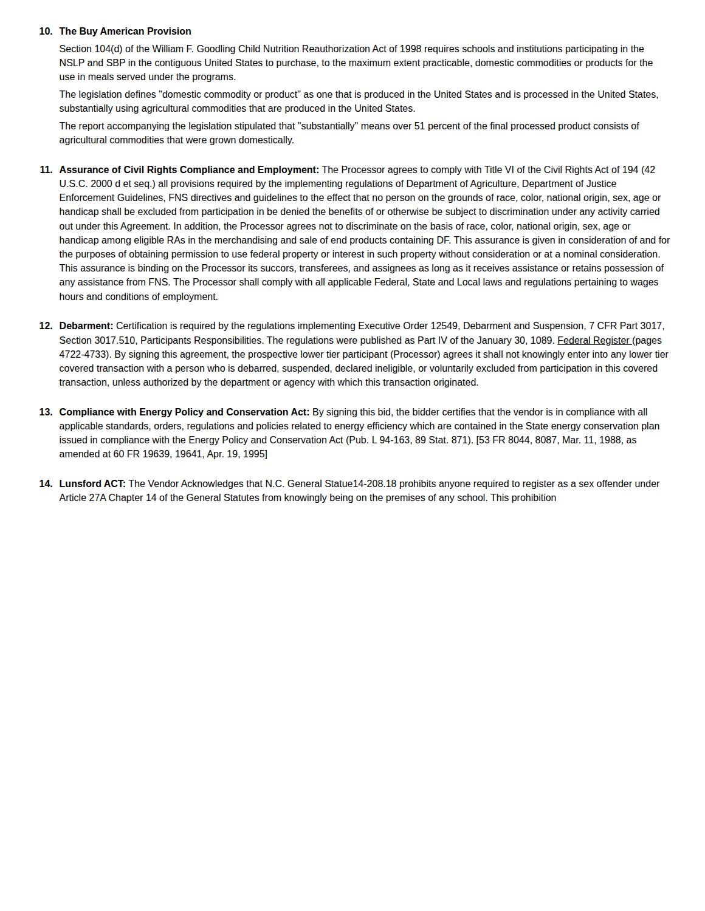The Buy American Provision
Section 104(d) of the William F. Goodling Child Nutrition Reauthorization Act of 1998 requires schools and institutions participating in the NSLP and SBP in the contiguous United States to purchase, to the maximum extent practicable, domestic commodities or products for the use in meals served under the programs.
The legislation defines "domestic commodity or product" as one that is produced in the United States and is processed in the United States, substantially using agricultural commodities that are produced in the United States.
The report accompanying the legislation stipulated that "substantially" means over 51 percent of the final processed product consists of agricultural commodities that were grown domestically.
Assurance of Civil Rights Compliance and Employment: The Processor agrees to comply with Title VI of the Civil Rights Act of 194 (42 U.S.C. 2000 d et seq.) all provisions required by the implementing regulations of Department of Agriculture, Department of Justice Enforcement Guidelines, FNS directives and guidelines to the effect that no person on the grounds of race, color, national origin, sex, age or handicap shall be excluded from participation in be denied the benefits of or otherwise be subject to discrimination under any activity carried out under this Agreement. In addition, the Processor agrees not to discriminate on the basis of race, color, national origin, sex, age or handicap among eligible RAs in the merchandising and sale of end products containing DF. This assurance is given in consideration of and for the purposes of obtaining permission to use federal property or interest in such property without consideration or at a nominal consideration. This assurance is binding on the Processor its succors, transferees, and assignees as long as it receives assistance or retains possession of any assistance from FNS. The Processor shall comply with all applicable Federal, State and Local laws and regulations pertaining to wages hours and conditions of employment.
Debarment: Certification is required by the regulations implementing Executive Order 12549, Debarment and Suspension, 7 CFR Part 3017, Section 3017.510, Participants Responsibilities. The regulations were published as Part IV of the January 30, 1089. Federal Register (pages 4722-4733). By signing this agreement, the prospective lower tier participant (Processor) agrees it shall not knowingly enter into any lower tier covered transaction with a person who is debarred, suspended, declared ineligible, or voluntarily excluded from participation in this covered transaction, unless authorized by the department or agency with which this transaction originated.
Compliance with Energy Policy and Conservation Act: By signing this bid, the bidder certifies that the vendor is in compliance with all applicable standards, orders, regulations and policies related to energy efficiency which are contained in the State energy conservation plan issued in compliance with the Energy Policy and Conservation Act (Pub. L 94-163, 89 Stat. 871). [53 FR 8044, 8087, Mar. 11, 1988, as amended at 60 FR 19639, 19641, Apr. 19, 1995]
Lunsford ACT: The Vendor Acknowledges that N.C. General Statue14-208.18 prohibits anyone required to register as a sex offender under Article 27A Chapter 14 of the General Statutes from knowingly being on the premises of any school. This prohibition